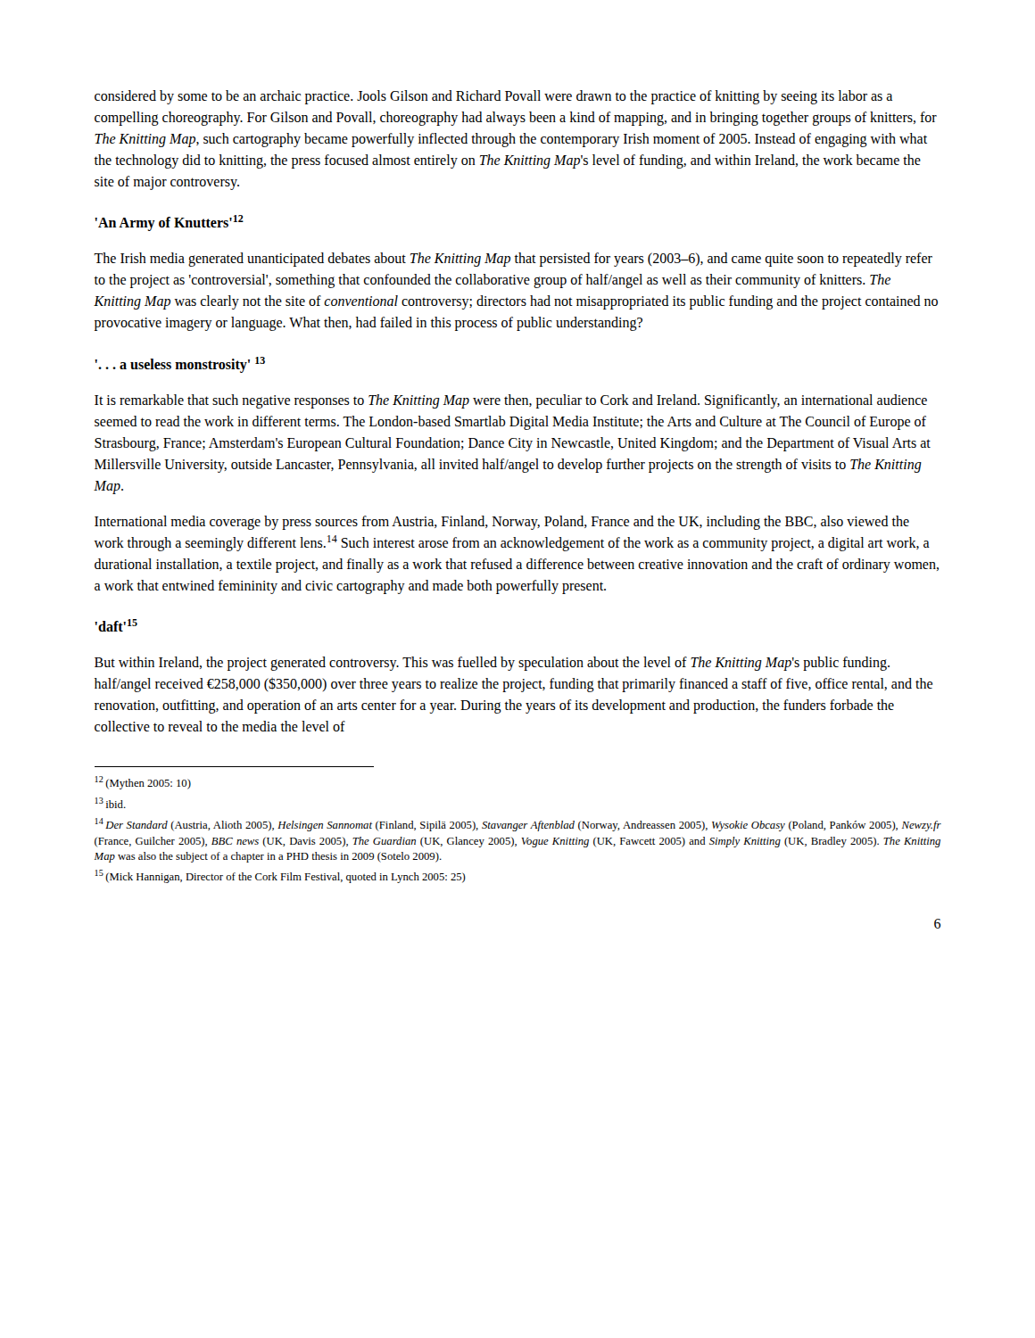considered by some to be an archaic practice. Jools Gilson and Richard Povall were drawn to the practice of knitting by seeing its labor as a compelling choreography. For Gilson and Povall, choreography had always been a kind of mapping, and in bringing together groups of knitters, for The Knitting Map, such cartography became powerfully inflected through the contemporary Irish moment of 2005. Instead of engaging with what the technology did to knitting, the press focused almost entirely on The Knitting Map's level of funding, and within Ireland, the work became the site of major controversy.
'An Army of Knutters'12
The Irish media generated unanticipated debates about The Knitting Map that persisted for years (2003–6), and came quite soon to repeatedly refer to the project as 'controversial', something that confounded the collaborative group of half/angel as well as their community of knitters. The Knitting Map was clearly not the site of conventional controversy; directors had not misappropriated its public funding and the project contained no provocative imagery or language. What then, had failed in this process of public understanding?
'. . . a useless monstrosity' 13
It is remarkable that such negative responses to The Knitting Map were then, peculiar to Cork and Ireland. Significantly, an international audience seemed to read the work in different terms. The London-based Smartlab Digital Media Institute; the Arts and Culture at The Council of Europe of Strasbourg, France; Amsterdam's European Cultural Foundation; Dance City in Newcastle, United Kingdom; and the Department of Visual Arts at Millersville University, outside Lancaster, Pennsylvania, all invited half/angel to develop further projects on the strength of visits to The Knitting Map.
International media coverage by press sources from Austria, Finland, Norway, Poland, France and the UK, including the BBC, also viewed the work through a seemingly different lens.14 Such interest arose from an acknowledgement of the work as a community project, a digital art work, a durational installation, a textile project, and finally as a work that refused a difference between creative innovation and the craft of ordinary women, a work that entwined femininity and civic cartography and made both powerfully present.
'daft'15
But within Ireland, the project generated controversy. This was fuelled by speculation about the level of The Knitting Map's public funding. half/angel received €258,000 ($350,000) over three years to realize the project, funding that primarily financed a staff of five, office rental, and the renovation, outfitting, and operation of an arts center for a year. During the years of its development and production, the funders forbade the collective to reveal to the media the level of
12(Mythen 2005: 10)
13ibid.
14 Der Standard (Austria, Alioth 2005), Helsingen Sannomat (Finland, Sipilä 2005), Stavanger Aftenblad (Norway, Andreassen 2005), Wysokie Obcasy (Poland, Panków 2005), Newzy.fr (France, Guilcher 2005), BBC news (UK, Davis 2005), The Guardian (UK, Glancey 2005), Vogue Knitting (UK, Fawcett 2005) and Simply Knitting (UK, Bradley 2005). The Knitting Map was also the subject of a chapter in a PHD thesis in 2009 (Sotelo 2009).
15(Mick Hannigan, Director of the Cork Film Festival, quoted in Lynch 2005: 25)
6